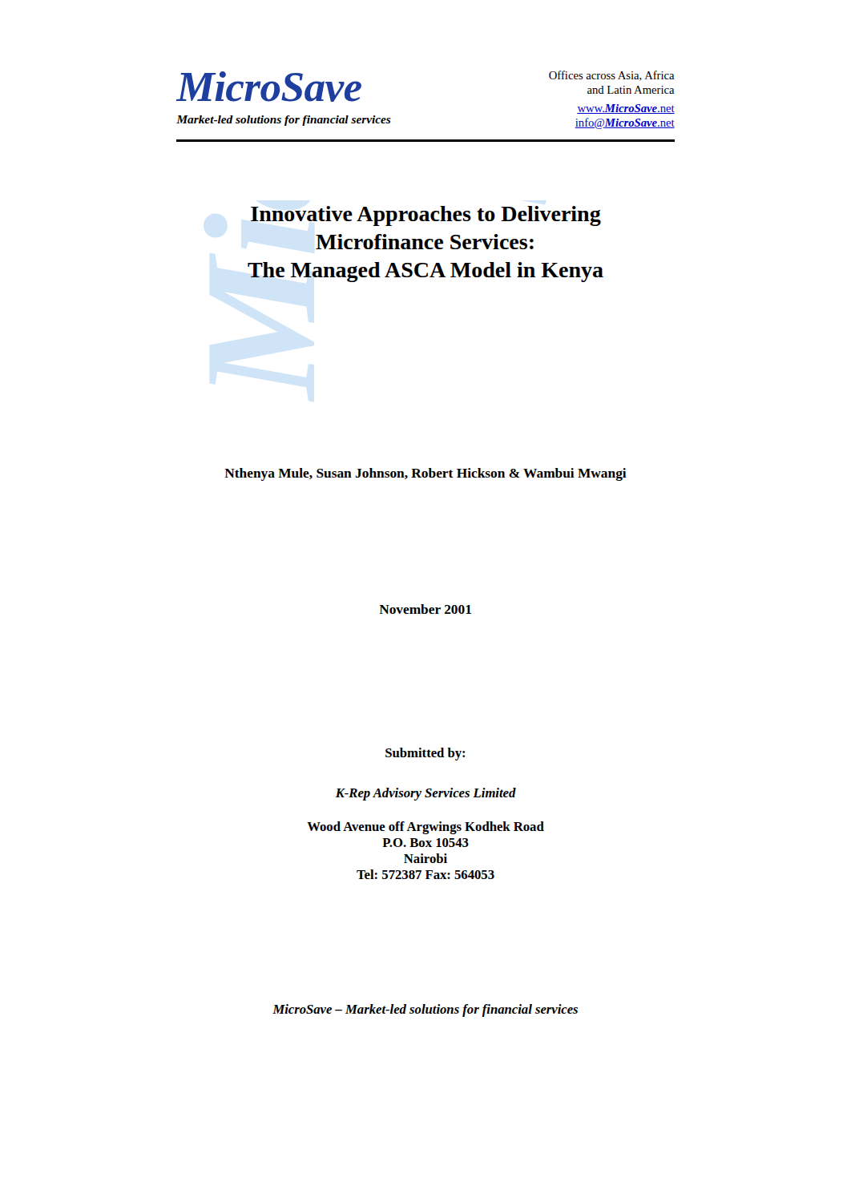Save Micro
MicroSave
Market-led solutions for financial services
Offices across Asia, Africa
and Latin America
www.MicroSave.net
info@MicroSave.net
Innovative Approaches to Delivering
Microfinance Services:
The Managed ASCA Model in Kenya
Nthenya Mule, Susan Johnson, Robert Hickson & Wambui Mwangi
November 2001
Submitted by:
K-Rep Advisory Services Limited
Wood Avenue off Argwings Kodhek Road
P.O. Box 10543
Nairobi
Tel: 572387 Fax: 564053
MicroSave – Market-led solutions for financial services